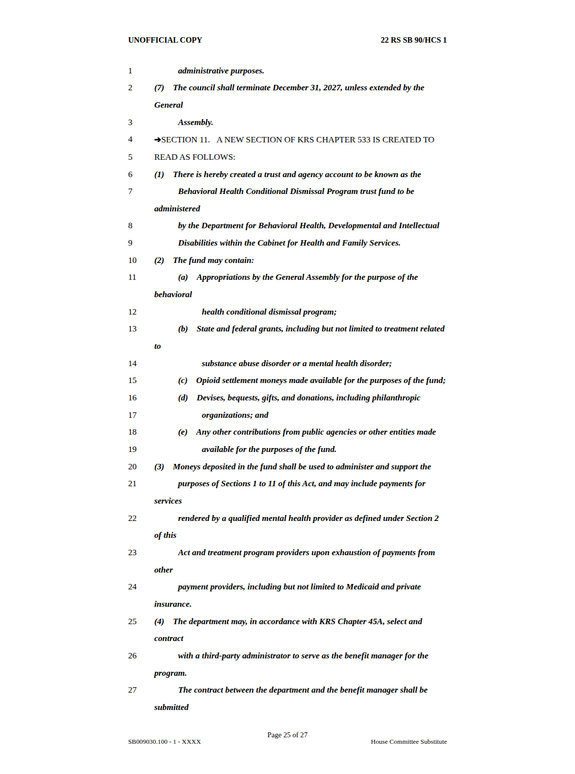UNOFFICIAL COPY 22 RS SB 90/HCS 1
| 1 | administrative purposes. |
| 2 | (7) The council shall terminate December 31, 2027, unless extended by the General |
| 3 | Assembly. |
| 4 | ➔ SECTION 11. A NEW SECTION OF KRS CHAPTER 533 IS CREATED TO |
| 5 | READ AS FOLLOWS: |
| 6 | (1) There is hereby created a trust and agency account to be known as the |
| 7 | Behavioral Health Conditional Dismissal Program trust fund to be administered |
| 8 | by the Department for Behavioral Health, Developmental and Intellectual |
| 9 | Disabilities within the Cabinet for Health and Family Services. |
| 10 | (2) The fund may contain: |
| 11 | (a) Appropriations by the General Assembly for the purpose of the behavioral |
| 12 | health conditional dismissal program; |
| 13 | (b) State and federal grants, including but not limited to treatment related to |
| 14 | substance abuse disorder or a mental health disorder; |
| 15 | (c) Opioid settlement moneys made available for the purposes of the fund; |
| 16 | (d) Devises, bequests, gifts, and donations, including philanthropic |
| 17 | organizations; and |
| 18 | (e) Any other contributions from public agencies or other entities made |
| 19 | available for the purposes of the fund. |
| 20 | (3) Moneys deposited in the fund shall be used to administer and support the |
| 21 | purposes of Sections 1 to 11 of this Act, and may include payments for services |
| 22 | rendered by a qualified mental health provider as defined under Section 2 of this |
| 23 | Act and treatment program providers upon exhaustion of payments from other |
| 24 | payment providers, including but not limited to Medicaid and private insurance. |
| 25 | (4) The department may, in accordance with KRS Chapter 45A, select and contract |
| 26 | with a third-party administrator to serve as the benefit manager for the program. |
| 27 | The contract between the department and the benefit manager shall be submitted |
Page 25 of 27
SB009030.100 - 1 - XXXX
House Committee Substitute